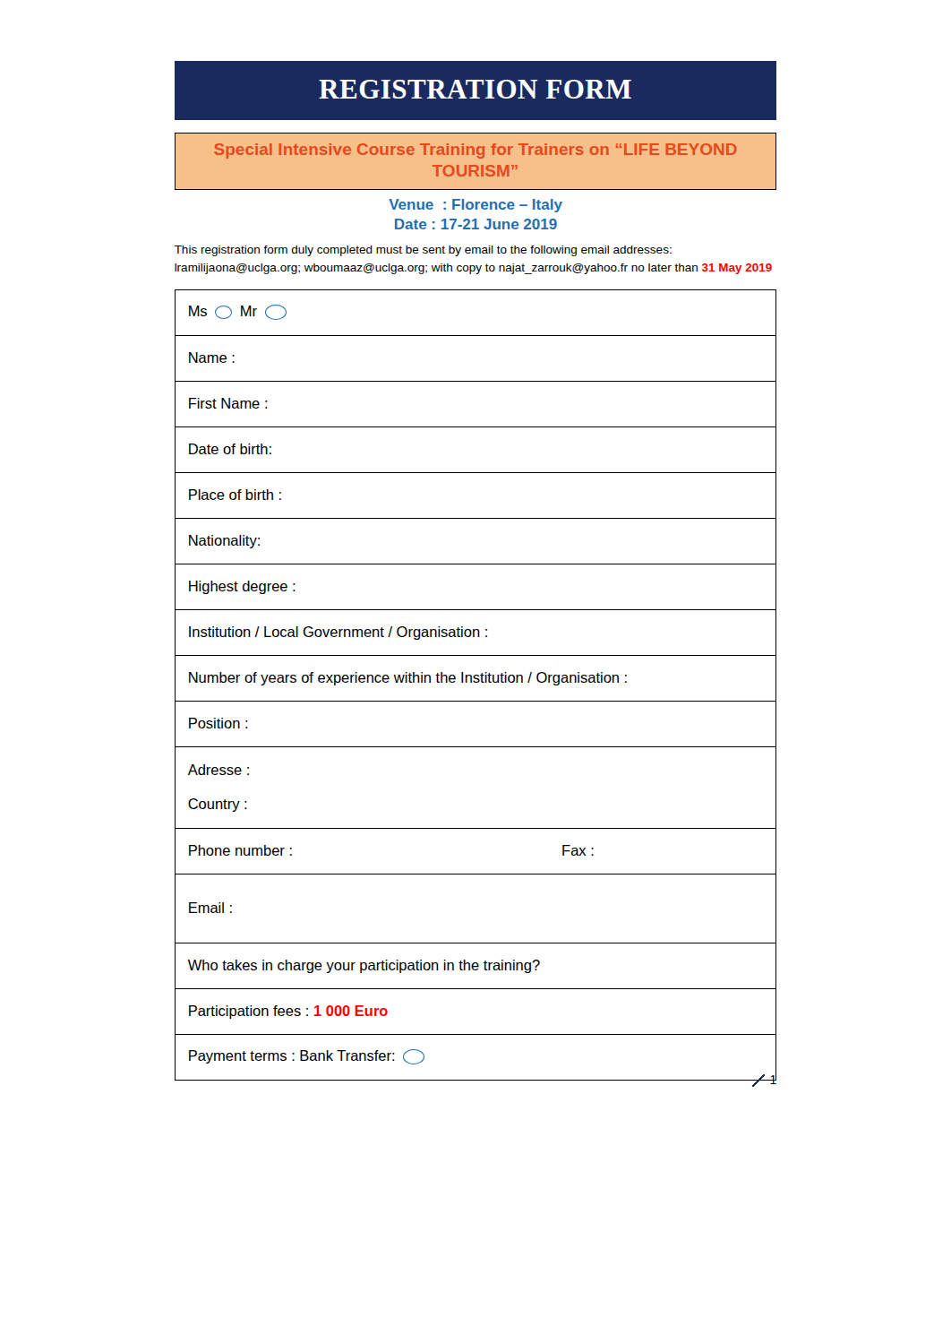Registration Form
Special Intensive Course Training for Trainers on “LIFE BEYOND TOURISM”
Venue : Florence – Italy
Date : 17-21 June 2019
This registration form duly completed must be sent by email to the following email addresses: lramilijaona@uclga.org; wboumaaz@uclga.org; with copy to najat_zarrouk@yahoo.fr no later than 31 May 2019
| Ms Mr |
| Name : |
| First Name : |
| Date of birth: |
| Place of birth : |
| Nationality: |
| Highest degree : |
| Institution / Local Government / Organisation : |
| Number of years of experience within the Institution / Organisation : |
| Position : |
| Adresse : Country : |
| Phone number : Fax : |
| Email : |
| Who takes in charge your participation in the training? |
| Participation fees : 1 000 Euro |
| Payment terms : Bank Transfer: |
1